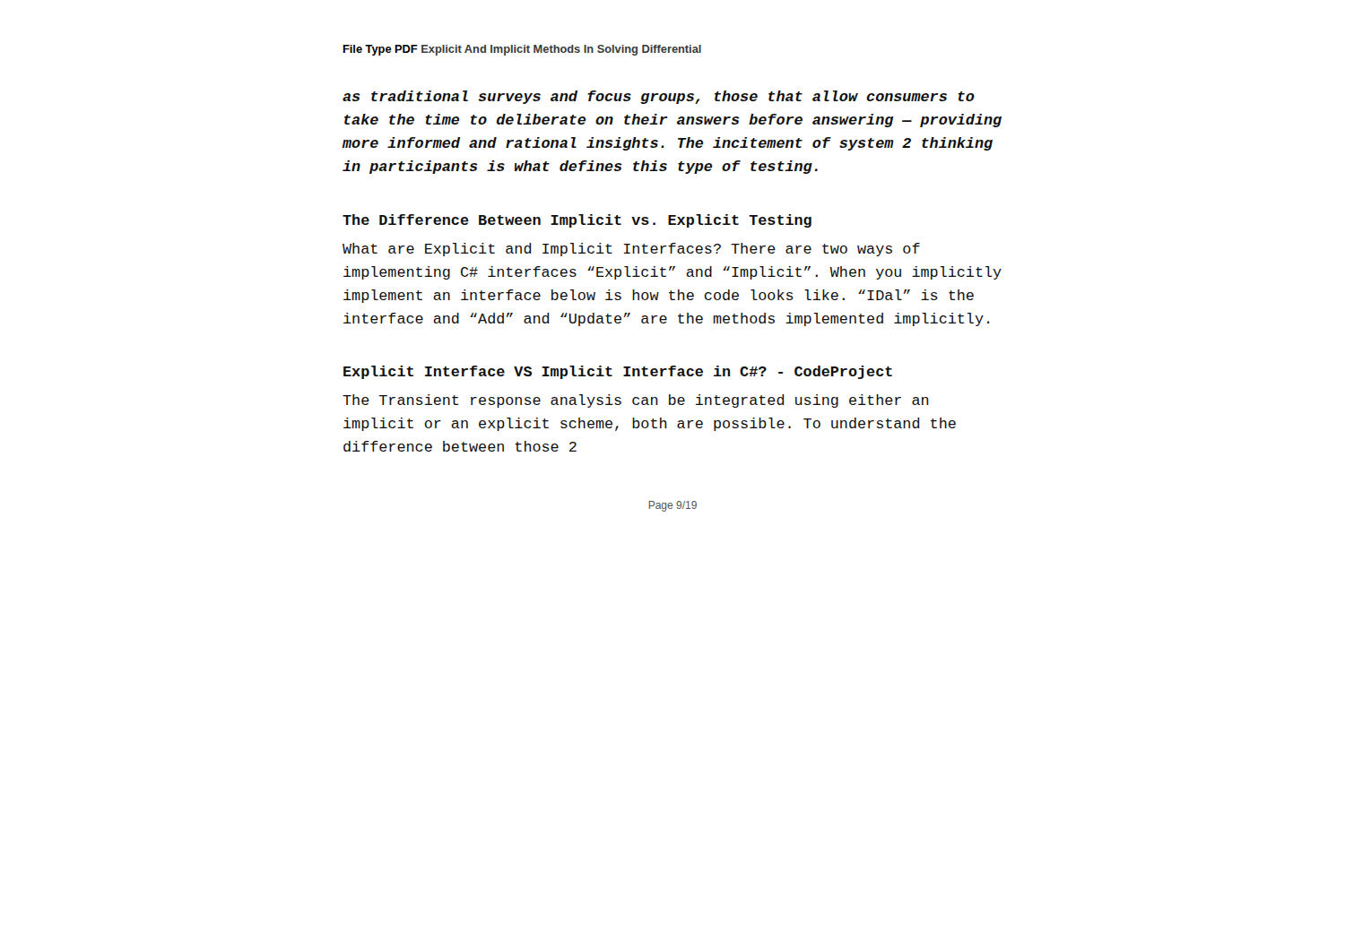File Type PDF Explicit And Implicit Methods In Solving Differential
as traditional surveys and focus groups, those that allow consumers to take the time to deliberate on their answers before answering — providing more informed and rational insights. The incitement of system 2 thinking in participants is what defines this type of testing.
The Difference Between Implicit vs. Explicit Testing
What are Explicit and Implicit Interfaces? There are two ways of implementing C# interfaces “Explicit” and “Implicit”. When you implicitly implement an interface below is how the code looks like. “IDal” is the interface and “Add” and “Update” are the methods implemented implicitly.
Explicit Interface VS Implicit Interface in C#? - CodeProject
The Transient response analysis can be integrated using either an implicit or an explicit scheme, both are possible. To understand the difference between those 2
Page 9/19